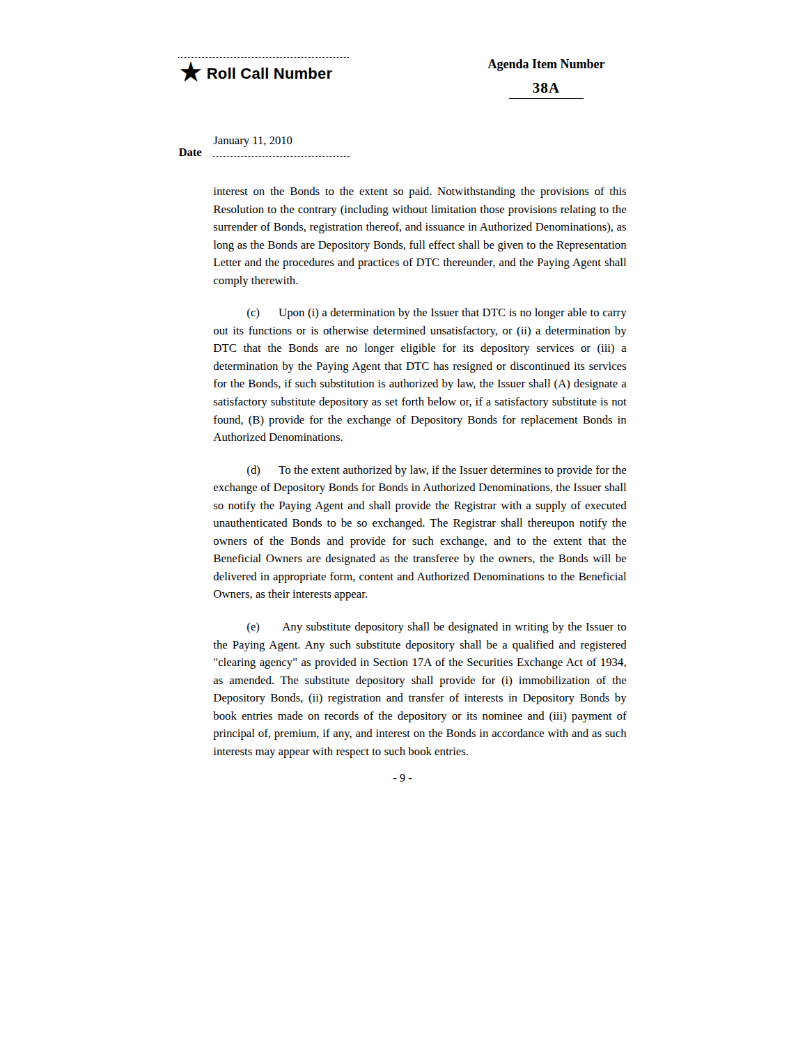★
Roll Call Number
Agenda Item Number
38A
January 11, 2010
Date
interest on the Bonds to the extent so paid. Notwithstanding the provisions of this Resolution to the contrary (including without limitation those provisions relating to the surrender of Bonds, registration thereof, and issuance in Authorized Denominations), as long as the Bonds are Depository Bonds, full effect shall be given to the Representation Letter and the procedures and practices of DTC thereunder, and the Paying Agent shall comply therewith.
(c) Upon (i) a determination by the Issuer that DTC is no longer able to carry out its functions or is otherwise determined unsatisfactory, or (ii) a determination by DTC that the Bonds are no longer eligible for its depository services or (iii) a determination by the Paying Agent that DTC has resigned or discontinued its services for the Bonds, if such substitution is authorized by law, the Issuer shall (A) designate a satisfactory substitute depository as set forth below or, if a satisfactory substitute is not found, (B) provide for the exchange of Depository Bonds for replacement Bonds in Authorized Denominations.
(d) To the extent authorized by law, if the Issuer determines to provide for the exchange of Depository Bonds for Bonds in Authorized Denominations, the Issuer shall so notify the Paying Agent and shall provide the Registrar with a supply of executed unauthenticated Bonds to be so exchanged. The Registrar shall thereupon notify the owners of the Bonds and provide for such exchange, and to the extent that the Beneficial Owners are designated as the transferee by the owners, the Bonds will be delivered in appropriate form, content and Authorized Denominations to the Beneficial Owners, as their interests appear.
(e) Any substitute depository shall be designated in writing by the Issuer to the Paying Agent. Any such substitute depository shall be a qualified and registered "clearing agency" as provided in Section 17A of the Securities Exchange Act of 1934, as amended. The substitute depository shall provide for (i) immobilization of the Depository Bonds, (ii) registration and transfer of interests in Depository Bonds by book entries made on records of the depository or its nominee and (iii) payment of principal of, premium, if any, and interest on the Bonds in accordance with and as such interests may appear with respect to such book entries.
- 9 -